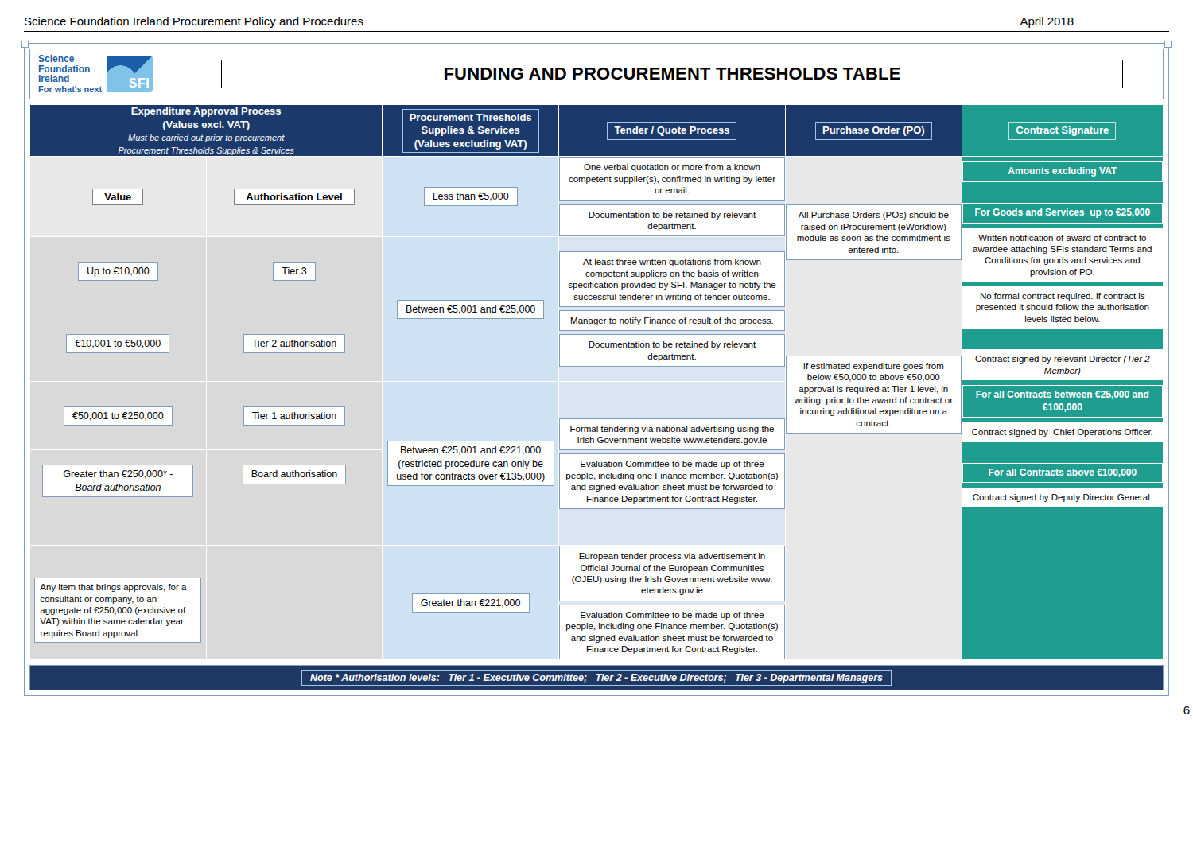Science Foundation Ireland Procurement Policy and Procedures
April 2018
ScienceFoundation Ireland For what's next
FUNDING AND PROCUREMENT THRESHOLDS TABLE
| Expenditure Approval Process (Values excl. VAT) Must be carried out prior to procurement Procurement Thresholds Supplies & Services | Procurement Thresholds Supplies & Services (Values excluding VAT) | Tender / Quote Process | Purchase Order (PO) | Contract Signature |
| Value | Authorisation Level | Less than €5,000 | One verbal quotation or more from a known competent supplier(s), confirmed in writing by letter or email. Documentation to be retained by relevant department. | All Purchase Orders (POs) should be raised on iProcurement (eWorkflow) module as soon as the commitment is entered into. If estimated expenditure goes from below €50,000 to above €50,000 approval is required at Tier 1 level, in writing, prior to the award of contract or incurring additional expenditure on a contract. | Amounts excluding VAT For Goods and Services up to €25,000 Written notification of award of contract to awardee attaching SFIs standard Terms and Conditions for goods and services and provision of PO. No formal contract required. If contract is presented it should follow the authorisation levels listed below. Contract signed by relevant Director (Tier 2 Member) For all Contracts between €25,000 and €100,000 Contract signed by Chief Operations Officer. For all Contracts above €100,000 Contract signed by Deputy Director General. |
| Up to €10,000 | Tier 3 | Between €5,001 and €25,000 | At least three written quotations from known competent suppliers on the basis of written specification provided by SFI. Manager to notify the successful tenderer in writing of tender outcome. Manager to notify Finance of result of the process. Documentation to be retained by relevant department. |
| €10,001 to €50,000 | Tier 2 authorisation |
| €50,001 to €250,000 | Tier 1 authorisation | Between €25,001 and €221,000 (restricted procedure can only be used for contracts over €135,000) | Formal tendering via national advertising using the Irish Government website www.etenders.gov.ie Evaluation Committee to be made up of three people, including one Finance member. Quotation(s) and signed evaluation sheet must be forwarded to Finance Department for Contract Register. |
| Greater than €250,000* - Board authorisation | Board authorisation |
| Any item that brings approvals, for a consultant or company, to an aggregate of €250,000 (exclusive of VAT) within the same calendar year requires Board approval. | | Greater than €221,000 | European tender process via advertisement in Official Journal of the European Communities (OJEU) using the Irish Government website www. etenders.gov.ie Evaluation Committee to be made up of three people, including one Finance member. Quotation(s) and signed evaluation sheet must be forwarded to Finance Department for Contract Register. |
Note * Authorisation levels: Tier 1 - Executive Committee; Tier 2 - Executive Directors; Tier 3 - Departmental Managers
6